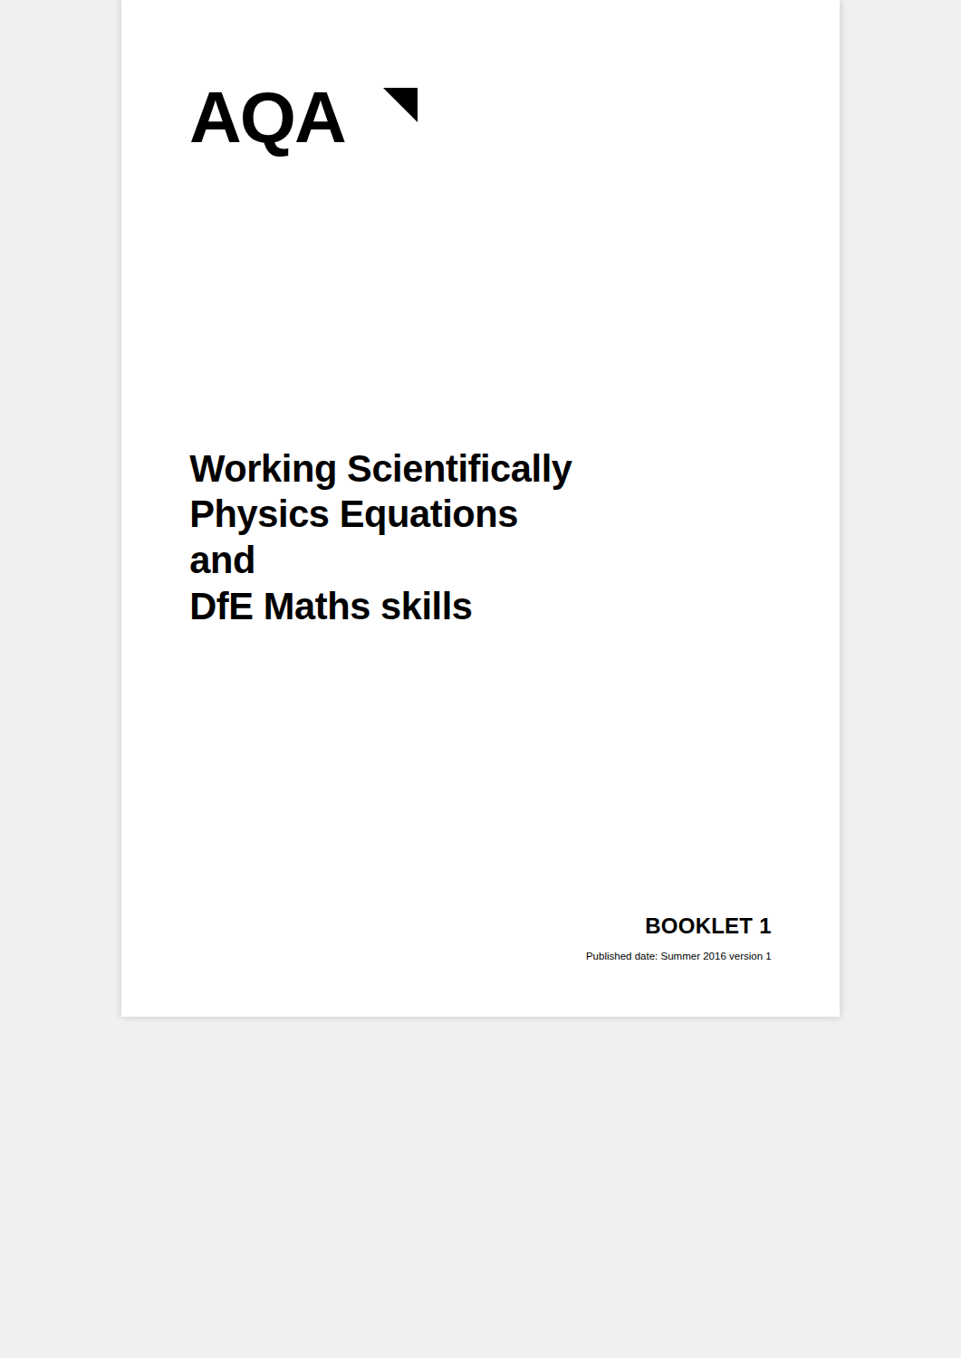AQA AQA
Working Scientifically Physics Equations and DfE Maths skills
BOOKLET 1
Published date: Summer 2016 version 1